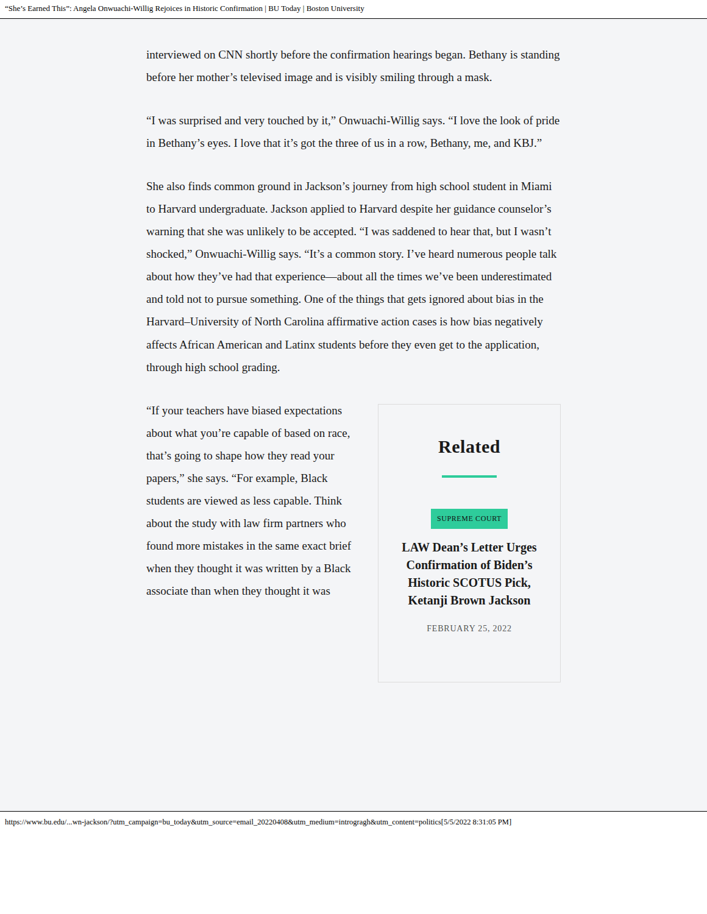“She’s Earned This”: Angela Onwuachi-Willig Rejoices in Historic Confirmation | BU Today | Boston University
interviewed on CNN shortly before the confirmation hearings began. Bethany is standing before her mother’s televised image and is visibly smiling through a mask.
“I was surprised and very touched by it,” Onwuachi-Willig says. “I love the look of pride in Bethany’s eyes. I love that it’s got the three of us in a row, Bethany, me, and KBJ.”
She also finds common ground in Jackson’s journey from high school student in Miami to Harvard undergraduate. Jackson applied to Harvard despite her guidance counselor’s warning that she was unlikely to be accepted. “I was saddened to hear that, but I wasn’t shocked,” Onwuachi-Willig says. “It’s a common story. I’ve heard numerous people talk about how they’ve had that experience—about all the times we’ve been underestimated and told not to pursue something. One of the things that gets ignored about bias in the Harvard–University of North Carolina affirmative action cases is how bias negatively affects African American and Latinx students before they even get to the application, through high school grading.
Related
SUPREME COURT
LAW Dean’s Letter Urges Confirmation of Biden’s Historic SCOTUS Pick, Ketanji Brown Jackson
FEBRUARY 25, 2022
“If your teachers have biased expectations about what you’re capable of based on race, that’s going to shape how they read your papers,” she says. “For example, Black students are viewed as less capable. Think about the study with law firm partners who found more mistakes in the same exact brief when they thought it was written by a Black associate than when they thought it was
https://www.bu.edu/...wn-jackson/?utm_campaign=bu_today&utm_source=email_20220408&utm_medium=introgragh&utm_content=politics[5/5/2022 8:31:05 PM]